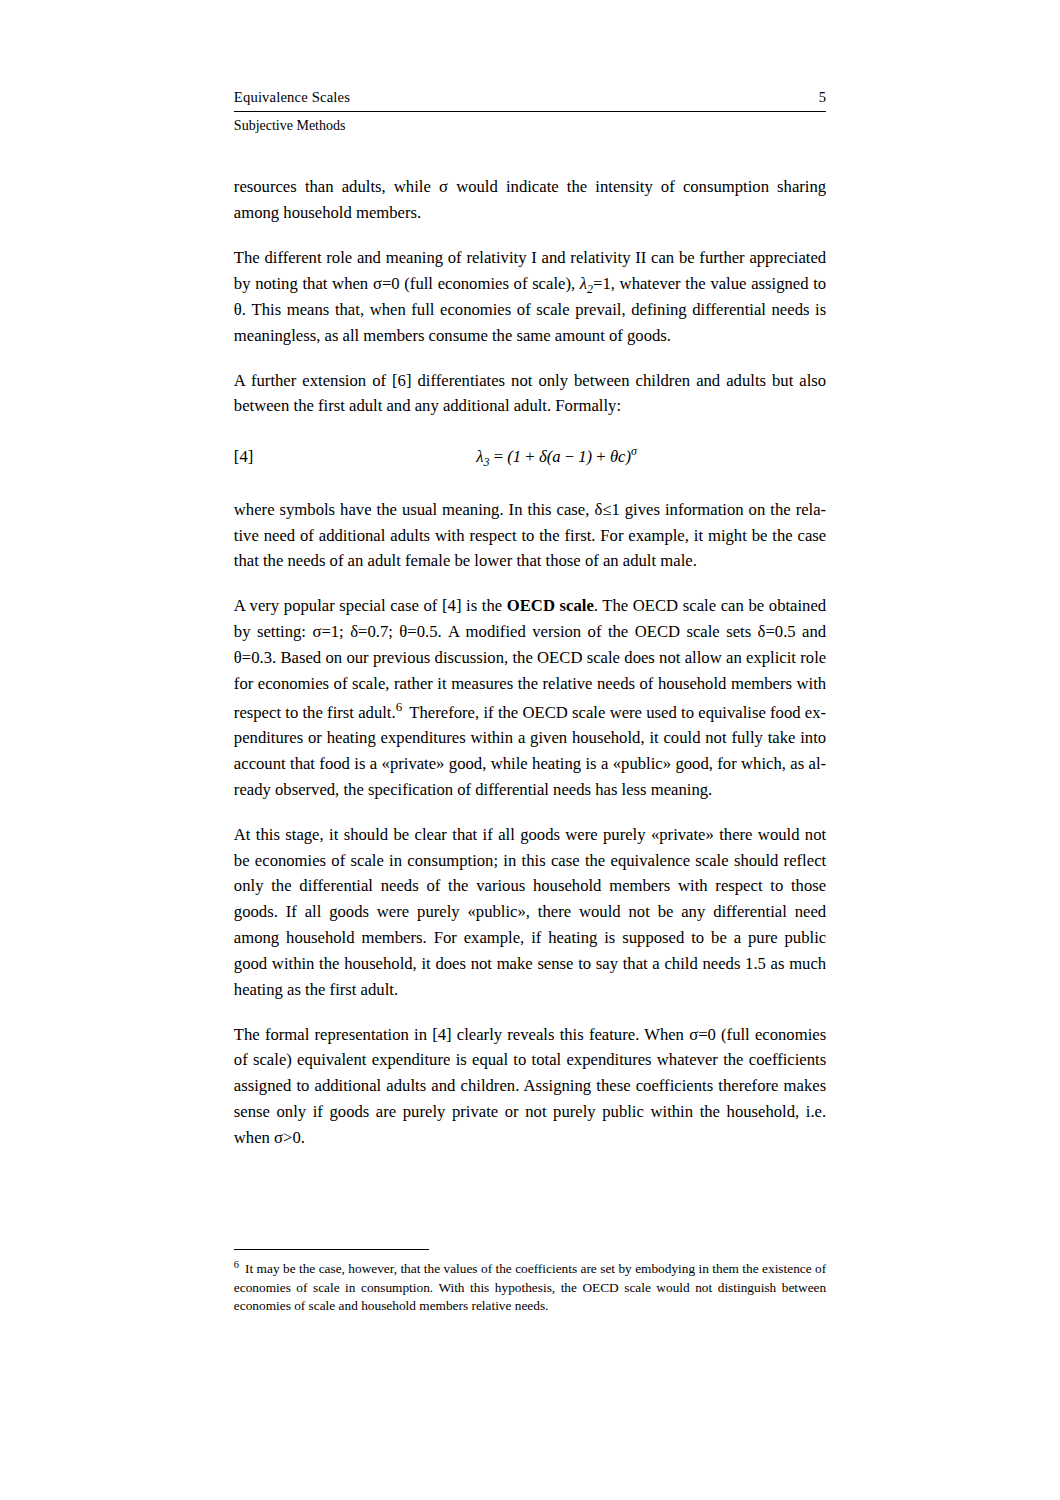Equivalence Scales 5
Subjective Methods
resources than adults, while σ would indicate the intensity of consumption sharing among household members.
The different role and meaning of relativity I and relativity II can be further appreciated by noting that when σ=0 (full economies of scale), λ2=1, whatever the value assigned to θ. This means that, when full economies of scale prevail, defining differential needs is meaningless, as all members consume the same amount of goods.
A further extension of [6] differentiates not only between children and adults but also between the first adult and any additional adult. Formally:
[4]
λ3 = (1 + δ(a − 1) + θc)σ
where symbols have the usual meaning. In this case, δ≤1 gives information on the relative need of additional adults with respect to the first. For example, it might be the case that the needs of an adult female be lower that those of an adult male.
A very popular special case of [4] is the OECD scale. The OECD scale can be obtained by setting: σ=1; δ=0.7; θ=0.5. A modified version of the OECD scale sets δ=0.5 and θ=0.3. Based on our previous discussion, the OECD scale does not allow an explicit role for economies of scale, rather it measures the relative needs of household members with respect to the first adult.6 Therefore, if the OECD scale were used to equivalise food expenditures or heating expenditures within a given household, it could not fully take into account that food is a «private» good, while heating is a «public» good, for which, as already observed, the specification of differential needs has less meaning.
At this stage, it should be clear that if all goods were purely «private» there would not be economies of scale in consumption; in this case the equivalence scale should reflect only the differential needs of the various household members with respect to those goods. If all goods were purely «public», there would not be any differential need among household members. For example, if heating is supposed to be a pure public good within the household, it does not make sense to say that a child needs 1.5 as much heating as the first adult.
The formal representation in [4] clearly reveals this feature. When σ=0 (full economies of scale) equivalent expenditure is equal to total expenditures whatever the coefficients assigned to additional adults and children. Assigning these coefficients therefore makes sense only if goods are purely private or not purely public within the household, i.e. when σ>0.
6 It may be the case, however, that the values of the coefficients are set by embodying in them the existence of economies of scale in consumption. With this hypothesis, the OECD scale would not distinguish between economies of scale and household members relative needs.